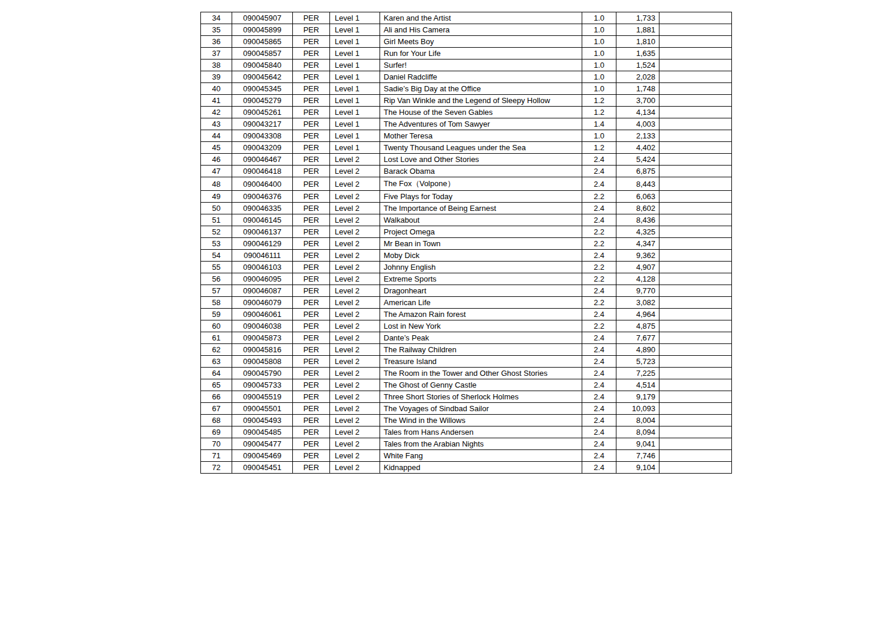| | 34 | 090045907 | PER | Level 1 | Karen and the Artist | 1.0 | 1,733 | |
| | 35 | 090045899 | PER | Level 1 | Ali and His Camera | 1.0 | 1,881 | |
| | 36 | 090045865 | PER | Level 1 | Girl Meets Boy | 1.0 | 1,810 | |
| | 37 | 090045857 | PER | Level 1 | Run for Your Life | 1.0 | 1,635 | |
| | 38 | 090045840 | PER | Level 1 | Surfer! | 1.0 | 1,524 | |
| | 39 | 090045642 | PER | Level 1 | Daniel Radcliffe | 1.0 | 2,028 | |
| | 40 | 090045345 | PER | Level 1 | Sadie’s Big Day at the Office | 1.0 | 1,748 | |
| | 41 | 090045279 | PER | Level 1 | Rip Van Winkle and the Legend of Sleepy Hollow | 1.2 | 3,700 | |
| | 42 | 090045261 | PER | Level 1 | The House of the Seven Gables | 1.2 | 4,134 | |
| | 43 | 090043217 | PER | Level 1 | The Adventures of Tom Sawyer | 1.4 | 4,003 | |
| | 44 | 090043308 | PER | Level 1 | Mother Teresa | 1.0 | 2,133 | |
| | 45 | 090043209 | PER | Level 1 | Twenty Thousand Leagues under the Sea | 1.2 | 4,402 | |
| | 46 | 090046467 | PER | Level 2 | Lost Love and Other Stories | 2.4 | 5,424 | |
| | 47 | 090046418 | PER | Level 2 | Barack Obama | 2.4 | 6,875 | |
| | 48 | 090046400 | PER | Level 2 | The Fox（Volpone） | 2.4 | 8,443 | |
| | 49 | 090046376 | PER | Level 2 | Five Plays for Today | 2.2 | 6,063 | |
| | 50 | 090046335 | PER | Level 2 | The Importance of Being Earnest | 2.4 | 8,602 | |
| | 51 | 090046145 | PER | Level 2 | Walkabout | 2.4 | 8,436 | |
| | 52 | 090046137 | PER | Level 2 | Project Omega | 2.2 | 4,325 | |
| | 53 | 090046129 | PER | Level 2 | Mr Bean in Town | 2.2 | 4,347 | |
| | 54 | 090046111 | PER | Level 2 | Moby Dick | 2.4 | 9,362 | |
| | 55 | 090046103 | PER | Level 2 | Johnny English | 2.2 | 4,907 | |
| | 56 | 090046095 | PER | Level 2 | Extreme Sports | 2.2 | 4,128 | |
| | 57 | 090046087 | PER | Level 2 | Dragonheart | 2.4 | 9,770 | |
| | 58 | 090046079 | PER | Level 2 | American Life | 2.2 | 3,082 | |
| | 59 | 090046061 | PER | Level 2 | The Amazon Rain forest | 2.4 | 4,964 | |
| | 60 | 090046038 | PER | Level 2 | Lost in New York | 2.2 | 4,875 | |
| | 61 | 090045873 | PER | Level 2 | Dante’s Peak | 2.4 | 7,677 | |
| | 62 | 090045816 | PER | Level 2 | The Railway Children | 2.4 | 4,890 | |
| | 63 | 090045808 | PER | Level 2 | Treasure Island | 2.4 | 5,723 | |
| | 64 | 090045790 | PER | Level 2 | The Room in the Tower and Other Ghost Stories | 2.4 | 7,225 | |
| | 65 | 090045733 | PER | Level 2 | The Ghost of Genny Castle | 2.4 | 4,514 | |
| | 66 | 090045519 | PER | Level 2 | Three Short Stories of Sherlock Holmes | 2.4 | 9,179 | |
| | 67 | 090045501 | PER | Level 2 | The Voyages of Sindbad Sailor | 2.4 | 10,093 | |
| | 68 | 090045493 | PER | Level 2 | The Wind in the Willows | 2.4 | 8,004 | |
| | 69 | 090045485 | PER | Level 2 | Tales from Hans Andersen | 2.4 | 8,094 | |
| | 70 | 090045477 | PER | Level 2 | Tales from the Arabian Nights | 2.4 | 9,041 | |
| | 71 | 090045469 | PER | Level 2 | White Fang | 2.4 | 7,746 | |
| | 72 | 090045451 | PER | Level 2 | Kidnapped | 2.4 | 9,104 | |